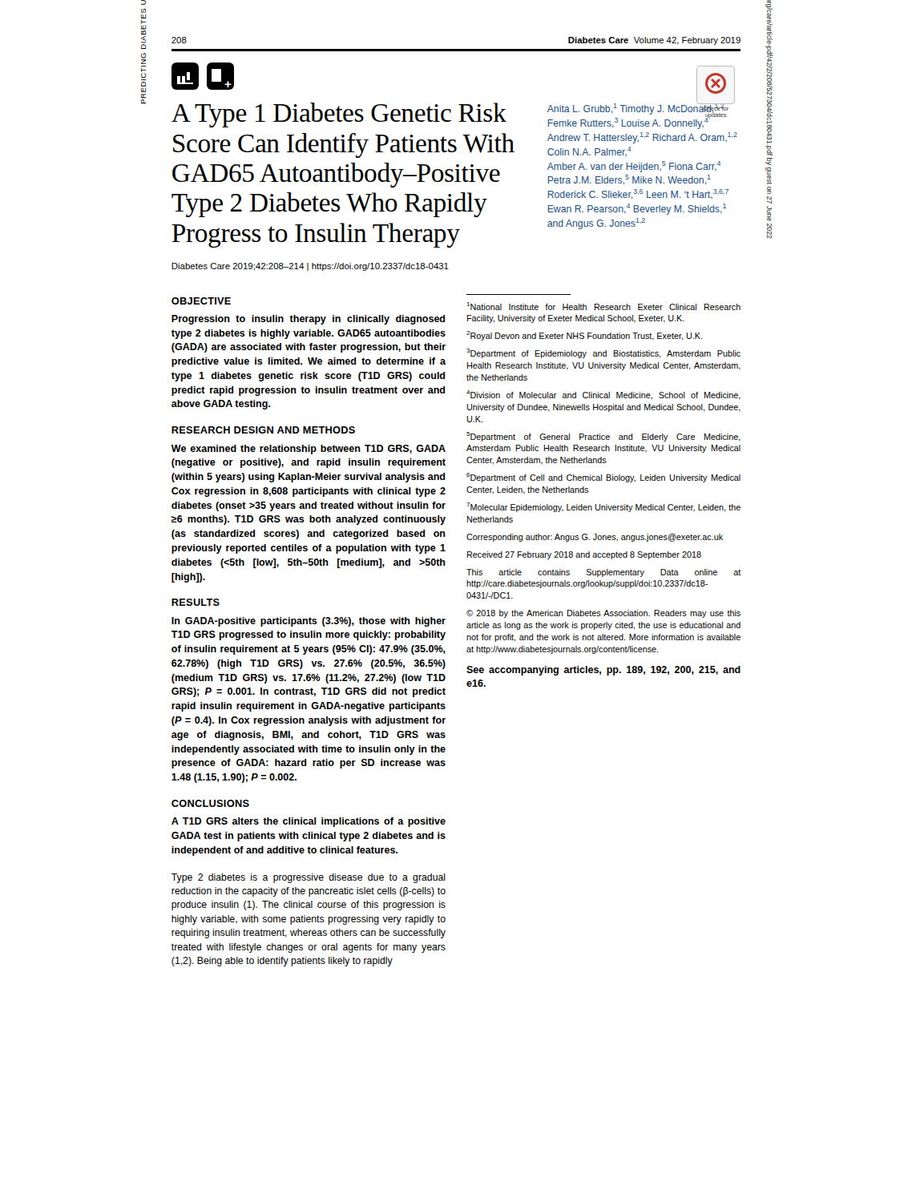208
Diabetes Care Volume 42, February 2019
PREDICTING DIABETES USING GENETIC RISK SCORES
Check for
updates
A Type 1 Diabetes Genetic Risk Score Can Identify Patients With GAD65 Autoantibody–Positive Type 2 Diabetes Who Rapidly Progress to Insulin Therapy
Diabetes Care 2019;42:208–214 | https://doi.org/10.2337/dc18-0431
Anita L. Grubb,1 Timothy J. McDonald,1,2
Femke Rutters,3 Louise A. Donnelly,4
Andrew T. Hattersley,1,2 Richard A. Oram,1,2
Colin N.A. Palmer,4
Amber A. van der Heijden,5 Fiona Carr,4
Petra J.M. Elders,5 Mike N. Weedon,1
Roderick C. Slieker,3,6 Leen M. ‘t Hart,3,6,7
Ewan R. Pearson,4 Beverley M. Shields,1
and Angus G. Jones1,2
Downloaded from http://diabetesjournals.org/care/article-pdf/42/2/208/527304/dc180431.pdf by guest on 27 June 2022
OBJECTIVE
Progression to insulin therapy in clinically diagnosed type 2 diabetes is highly variable. GAD65 autoantibodies (GADA) are associated with faster progression, but their predictive value is limited. We aimed to determine if a type 1 diabetes genetic risk score (T1D GRS) could predict rapid progression to insulin treatment over and above GADA testing.
RESEARCH DESIGN AND METHODS
We examined the relationship between T1D GRS, GADA (negative or positive), and rapid insulin requirement (within 5 years) using Kaplan-Meier survival analysis and Cox regression in 8,608 participants with clinical type 2 diabetes (onset >35 years and treated without insulin for ≥6 months). T1D GRS was both analyzed continuously (as standardized scores) and categorized based on previously reported centiles of a population with type 1 diabetes (<5th [low], 5th–50th [medium], and >50th [high]).
RESULTS
In GADA-positive participants (3.3%), those with higher T1D GRS progressed to insulin more quickly: probability of insulin requirement at 5 years (95% CI): 47.9% (35.0%, 62.78%) (high T1D GRS) vs. 27.6% (20.5%, 36.5%) (medium T1D GRS) vs. 17.6% (11.2%, 27.2%) (low T1D GRS); P = 0.001. In contrast, T1D GRS did not predict rapid insulin requirement in GADA-negative participants (P = 0.4). In Cox regression analysis with adjustment for age of diagnosis, BMI, and cohort, T1D GRS was independently associated with time to insulin only in the presence of GADA: hazard ratio per SD increase was 1.48 (1.15, 1.90); P = 0.002.
CONCLUSIONS
A T1D GRS alters the clinical implications of a positive GADA test in patients with clinical type 2 diabetes and is independent of and additive to clinical features.
Type 2 diabetes is a progressive disease due to a gradual reduction in the capacity of the pancreatic islet cells (β-cells) to produce insulin (1). The clinical course of this progression is highly variable, with some patients progressing very rapidly to requiring insulin treatment, whereas others can be successfully treated with lifestyle changes or oral agents for many years (1,2). Being able to identify patients likely to rapidly
1National Institute for Health Research Exeter Clinical Research Facility, University of Exeter Medical School, Exeter, U.K.
2Royal Devon and Exeter NHS Foundation Trust, Exeter, U.K.
3Department of Epidemiology and Biostatistics, Amsterdam Public Health Research Institute, VU University Medical Center, Amsterdam, the Netherlands
4Division of Molecular and Clinical Medicine, School of Medicine, University of Dundee, Ninewells Hospital and Medical School, Dundee, U.K.
5Department of General Practice and Elderly Care Medicine, Amsterdam Public Health Research Institute, VU University Medical Center, Amsterdam, the Netherlands
6Department of Cell and Chemical Biology, Leiden University Medical Center, Leiden, the Netherlands
7Molecular Epidemiology, Leiden University Medical Center, Leiden, the Netherlands
Corresponding author: Angus G. Jones, angus.jones@exeter.ac.uk
Received 27 February 2018 and accepted 8 September 2018
This article contains Supplementary Data online at http://care.diabetesjournals.org/lookup/suppl/doi:10.2337/dc18-0431/-/DC1.
© 2018 by the American Diabetes Association. Readers may use this article as long as the work is properly cited, the use is educational and not for profit, and the work is not altered. More information is available at http://www.diabetesjournals.org/content/license.
See accompanying articles, pp. 189, 192, 200, 215, and e16.